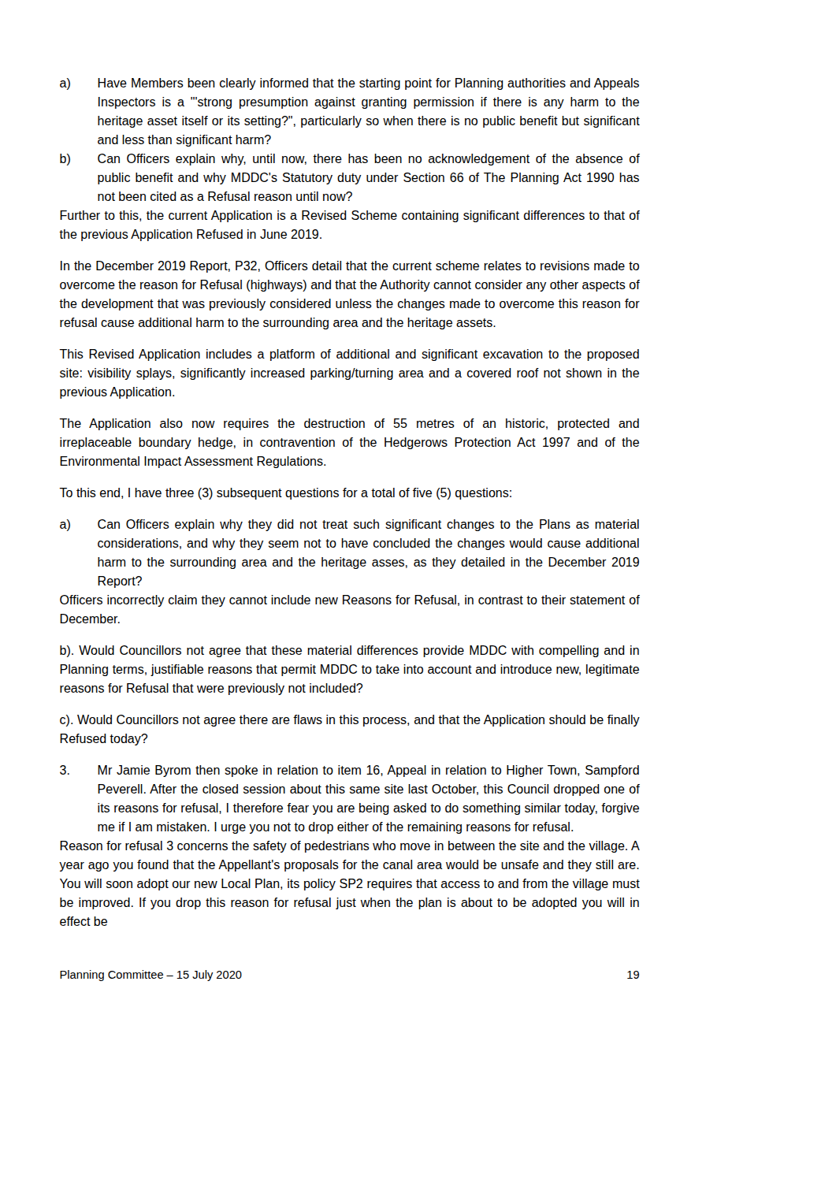a) Have Members been clearly informed that the starting point for Planning authorities and Appeals Inspectors is a "'strong presumption against granting permission if there is any harm to the heritage asset itself or its setting?", particularly so when there is no public benefit but significant and less than significant harm?
b) Can Officers explain why, until now, there has been no acknowledgement of the absence of public benefit and why MDDC's Statutory duty under Section 66 of The Planning Act 1990 has not been cited as a Refusal reason until now?
Further to this, the current Application is a Revised Scheme containing significant differences to that of the previous Application Refused in June 2019.
In the December 2019 Report, P32, Officers detail that the current scheme relates to revisions made to overcome the reason for Refusal (highways) and that the Authority cannot consider any other aspects of the development that was previously considered unless the changes made to overcome this reason for refusal cause additional harm to the surrounding area and the heritage assets.
This Revised Application includes a platform of additional and significant excavation to the proposed site: visibility splays, significantly increased parking/turning area and a covered roof not shown in the previous Application.
The Application also now requires the destruction of 55 metres of an historic, protected and irreplaceable boundary hedge, in contravention of the Hedgerows Protection Act 1997 and of the Environmental Impact Assessment Regulations.
To this end, I have three (3) subsequent questions for a total of five (5) questions:
a) Can Officers explain why they did not treat such significant changes to the Plans as material considerations, and why they seem not to have concluded the changes would cause additional harm to the surrounding area and the heritage asses, as they detailed in the December 2019 Report?
Officers incorrectly claim they cannot include new Reasons for Refusal, in contrast to their statement of December.
b). Would Councillors not agree that these material differences provide MDDC with compelling and in Planning terms, justifiable reasons that permit MDDC to take into account and introduce new, legitimate reasons for Refusal that were previously not included?
c). Would Councillors not agree there are flaws in this process, and that the Application should be finally Refused today?
3. Mr Jamie Byrom then spoke in relation to item 16, Appeal in relation to Higher Town, Sampford Peverell. After the closed session about this same site last October, this Council dropped one of its reasons for refusal, I therefore fear you are being asked to do something similar today, forgive me if I am mistaken. I urge you not to drop either of the remaining reasons for refusal.
Reason for refusal 3 concerns the safety of pedestrians who move in between the site and the village. A year ago you found that the Appellant's proposals for the canal area would be unsafe and they still are. You will soon adopt our new Local Plan, its policy SP2 requires that access to and from the village must be improved. If you drop this reason for refusal just when the plan is about to be adopted you will in effect be
Planning Committee – 15 July 2020 19